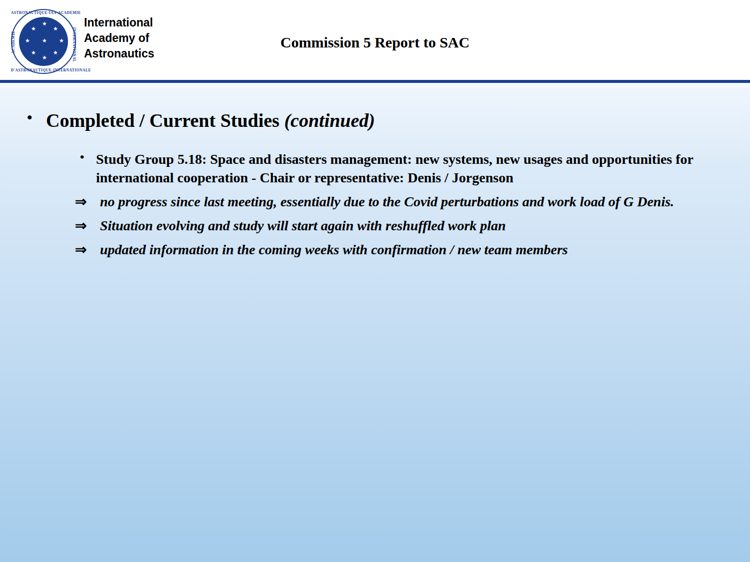★ ★ ★ ★ ★ ★ ★ ★ ★
ASTRONAUTIQUE·IAA·ACADEMIE
D'ASTRONAUTIQUE·INTERNATIONALE
ACADEMIE
INTERNATIONAL
International
Academy of
Astronautics
Commission 5 Report to SAC
Completed / Current Studies (continued)
Study Group 5.18: Space and disasters management: new systems, new usages and opportunities for international cooperation - Chair or representative: Denis / Jorgenson
no progress since last meeting, essentially due to the Covid perturbations and work load of G Denis.
Situation evolving and study will start again with reshuffled work plan
updated information in the coming weeks with confirmation / new team members